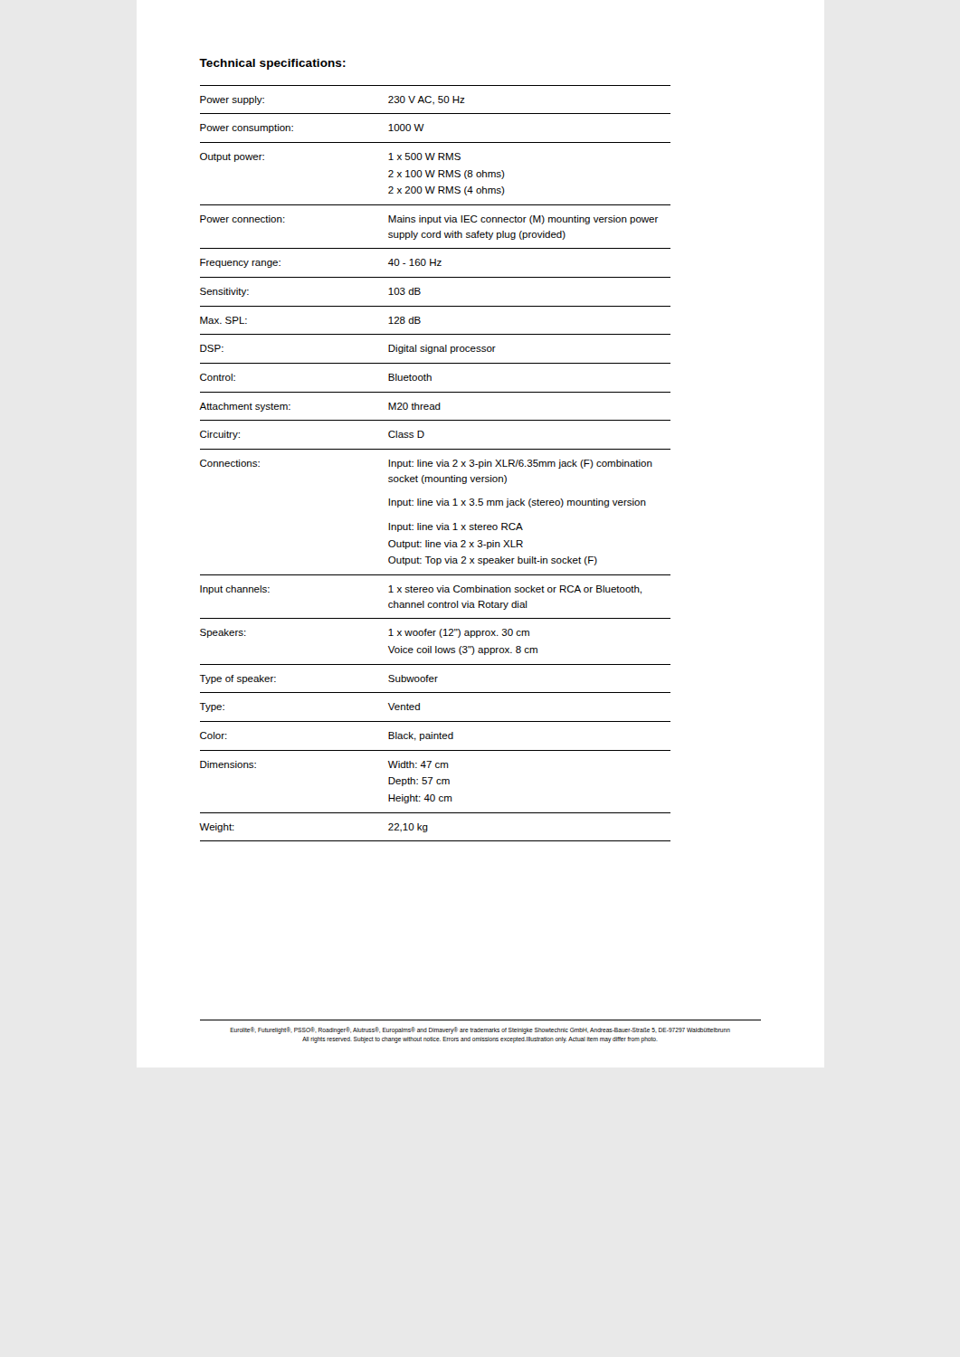Technical specifications:
| Power supply: | 230 V AC, 50 Hz |
| Power consumption: | 1000 W |
| Output power: | 1 x 500 W RMS 2 x 100 W RMS (8 ohms) 2 x 200 W RMS (4 ohms) |
| Power connection: | Mains input via IEC connector (M) mounting version power supply cord with safety plug (provided) |
| Frequency range: | 40 - 160 Hz |
| Sensitivity: | 103 dB |
| Max. SPL: | 128 dB |
| DSP: | Digital signal processor |
| Control: | Bluetooth |
| Attachment system: | M20 thread |
| Circuitry: | Class D |
| Connections: | Input: line via 2 x 3-pin XLR/6.35mm jack (F) combination socket (mounting version) Input: line via 1 x 3.5 mm jack (stereo) mounting version Input: line via 1 x stereo RCA Output: line via 2 x 3-pin XLR Output: Top via 2 x speaker built-in socket (F) |
| Input channels: | 1 x stereo via Combination socket or RCA or Bluetooth, channel control via Rotary dial |
| Speakers: | 1 x woofer (12") approx. 30 cm Voice coil lows (3") approx. 8 cm |
| Type of speaker: | Subwoofer |
| Type: | Vented |
| Color: | Black, painted |
| Dimensions: | Width: 47 cm Depth: 57 cm Height: 40 cm |
| Weight: | 22,10 kg |
Eurolite®, Futurelight®, PSSO®, Roadinger®, Alutruss®, Europalms® and Dimavery® are trademarks of Steinigke Showtechnic GmbH, Andreas-Bauer-Straße 5, DE-97297 Waldbüttelbrunn
All rights reserved. Subject to change without notice. Errors and omissions excepted.Illustration only. Actual item may differ from photo.